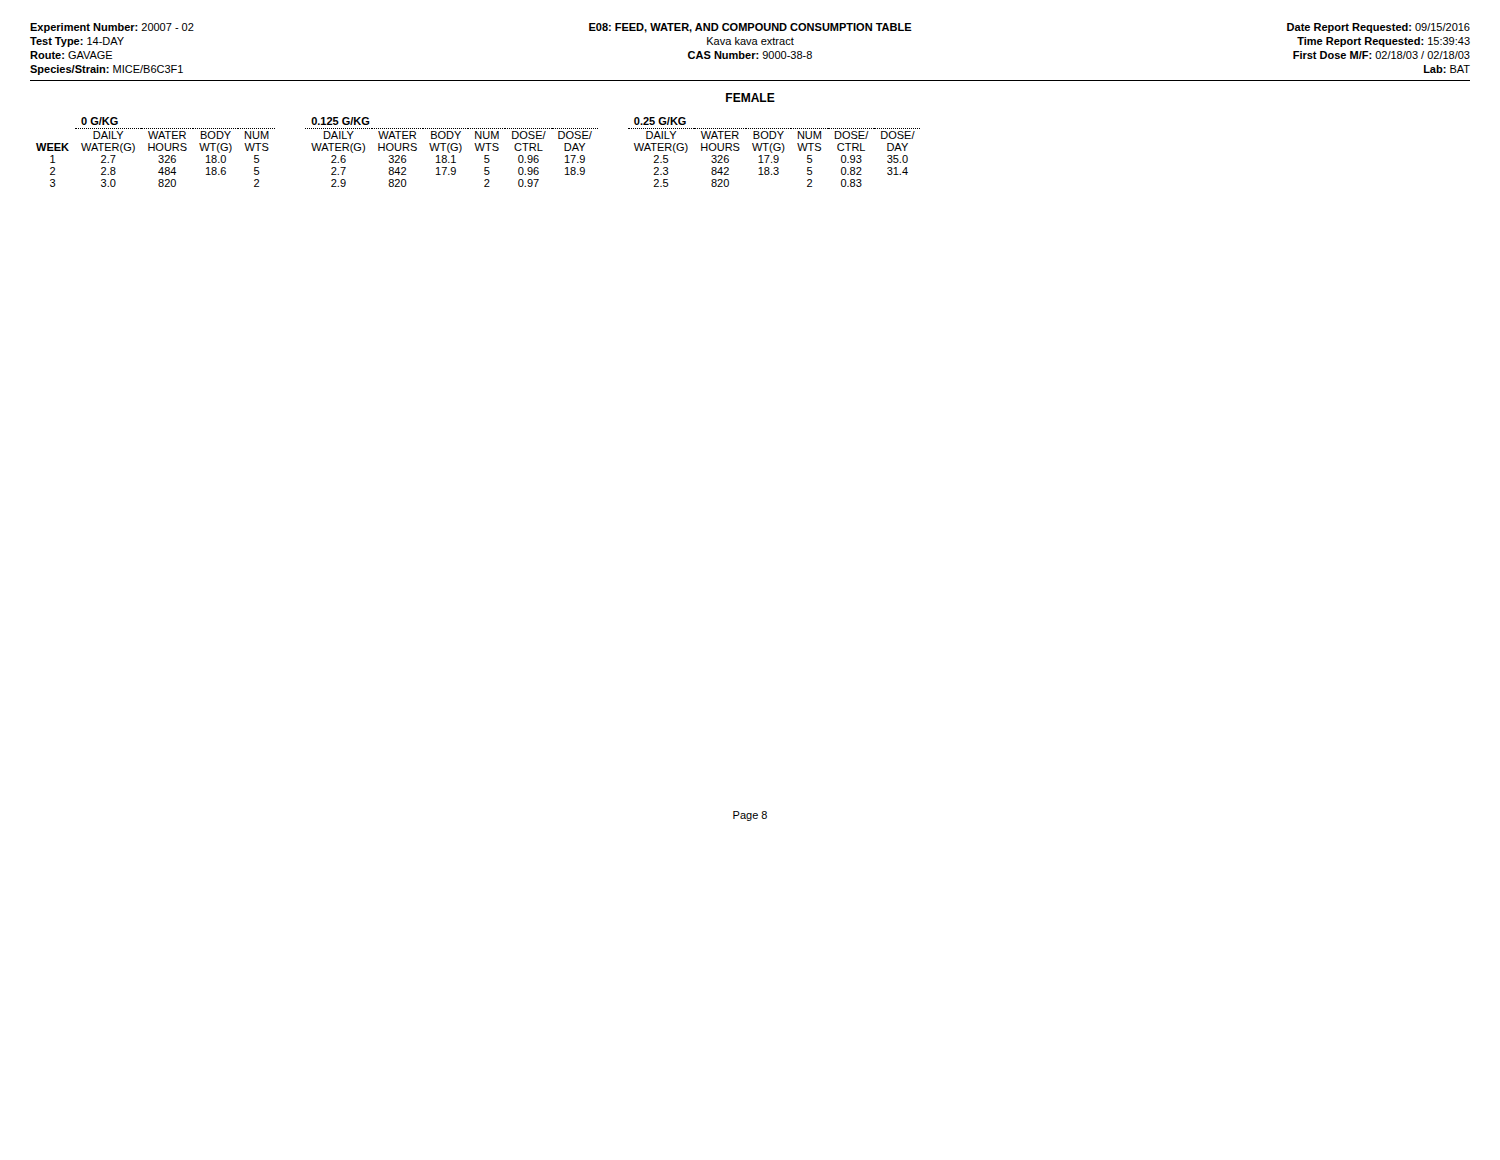| Experiment Number: 20007 - 02 | E08: FEED, WATER, AND COMPOUND CONSUMPTION TABLE | Date Report Requested: 09/15/2016 |
| Test Type: 14-DAY | Kava kava extract | Time Report Requested: 15:39:43 |
| Route: GAVAGE | CAS Number: 9000-38-8 | First Dose M/F: 02/18/03 / 02/18/03 |
| Species/Strain: MICE/B6C3F1 | | Lab: BAT |
FEMALE
| | 0 G/KG | | 0.125 G/KG | | 0.25 G/KG |
| WEEK | DAILY WATER(G) | WATER HOURS | BODY WT(G) | NUM WTS | | DAILY WATER(G) | WATER HOURS | BODY WT(G) | NUM WTS | DOSE/ CTRL | DOSE/ DAY | | DAILY WATER(G) | WATER HOURS | BODY WT(G) | NUM WTS | DOSE/ CTRL | DOSE/ DAY |
| 1 | 2.7 | 326 | 18.0 | 5 | | 2.6 | 326 | 18.1 | 5 | 0.96 | 17.9 | | 2.5 | 326 | 17.9 | 5 | 0.93 | 35.0 |
| 2 | 2.8 | 484 | 18.6 | 5 | | 2.7 | 842 | 17.9 | 5 | 0.96 | 18.9 | | 2.3 | 842 | 18.3 | 5 | 0.82 | 31.4 |
| 3 | 3.0 | 820 | | 2 | | 2.9 | 820 | | 2 | 0.97 | | | 2.5 | 820 | | 2 | 0.83 | |
Page 8